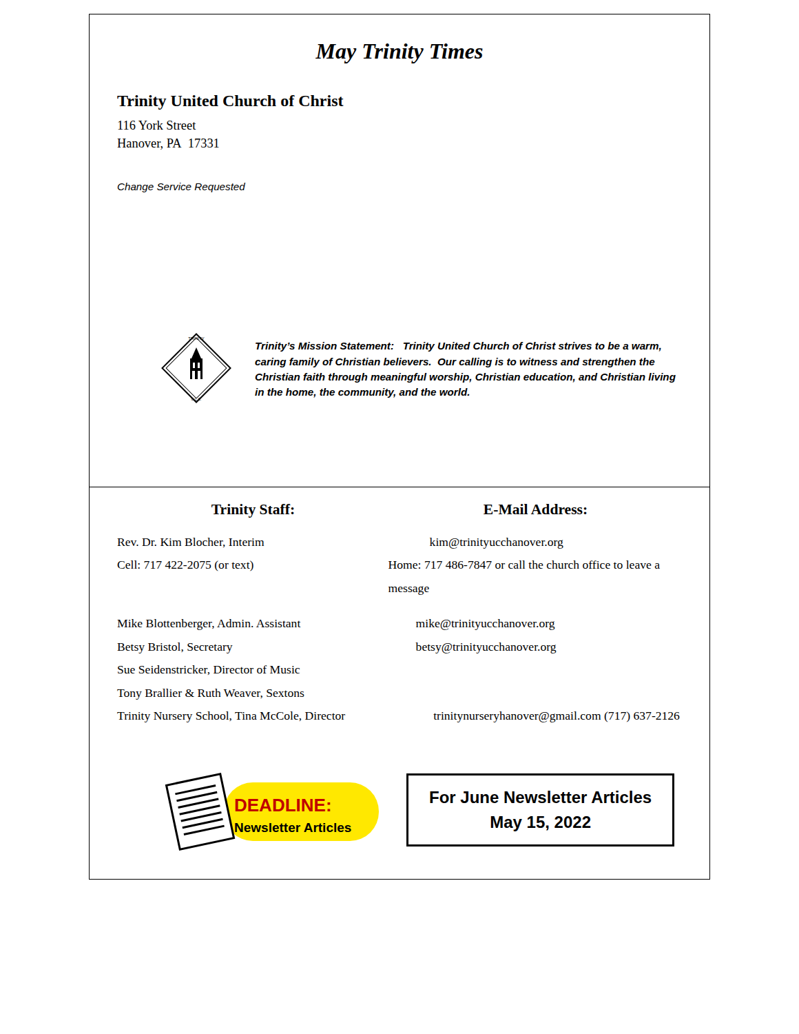May Trinity Times
Trinity United Church of Christ
116 York Street
Hanover, PA 17331
Change Service Requested
TRINITY U.C.C.
Trinity’s Mission Statement: Trinity United Church of Christ strives to be a warm, caring family of Christian believers. Our calling is to witness and strengthen the Christian faith through meaningful worship, Christian education, and Christian living in the home, the community, and the world.
Trinity Staff: E-Mail Address:
Rev. Dr. Kim Blocher, Interim kim@trinityucchanover.org
Cell: 717 422-2075 (or text) Home: 717 486-7847 or call the church office to leave a message
Mike Blottenberger, Admin. Assistant mike@trinityucchanover.org
Betsy Bristol, Secretary betsy@trinityucchanover.org
Sue Seidenstricker, Director of Music
Tony Brallier & Ruth Weaver, Sextons
Trinity Nursery School, Tina McCole, Director trinitynurseryhanover@gmail.com (717) 637-2126
DEADLINE: Newsletter Articles
For June Newsletter Articles
May 15, 2022